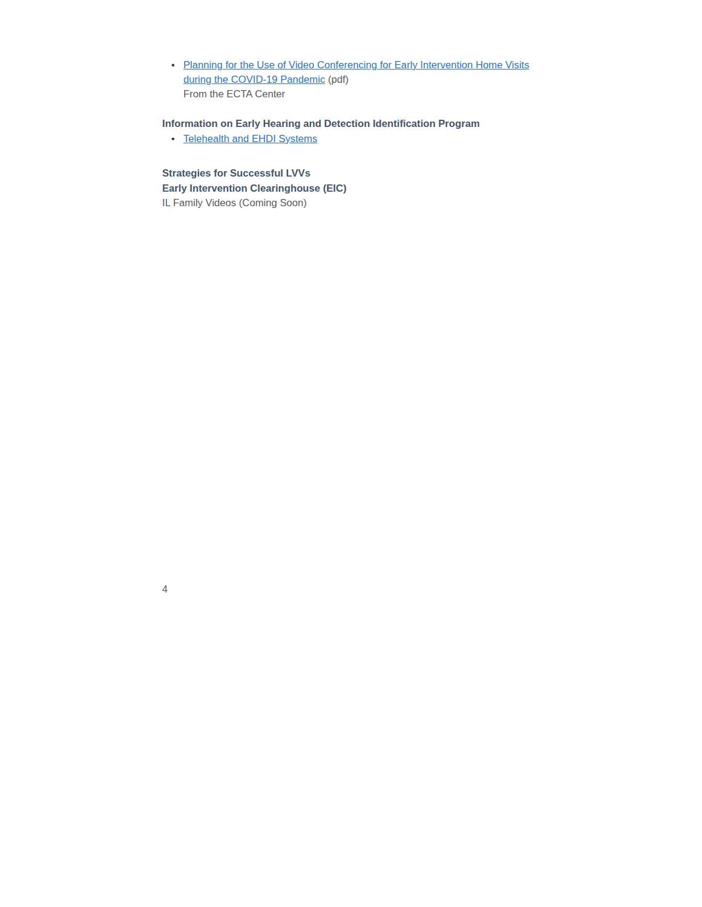Planning for the Use of Video Conferencing for Early Intervention Home Visits during the COVID-19 Pandemic (pdf) From the ECTA Center
Information on Early Hearing and Detection Identification Program
Telehealth and EHDI Systems
Strategies for Successful LVVs
Early Intervention Clearinghouse (EIC)
IL Family Videos (Coming Soon)
4